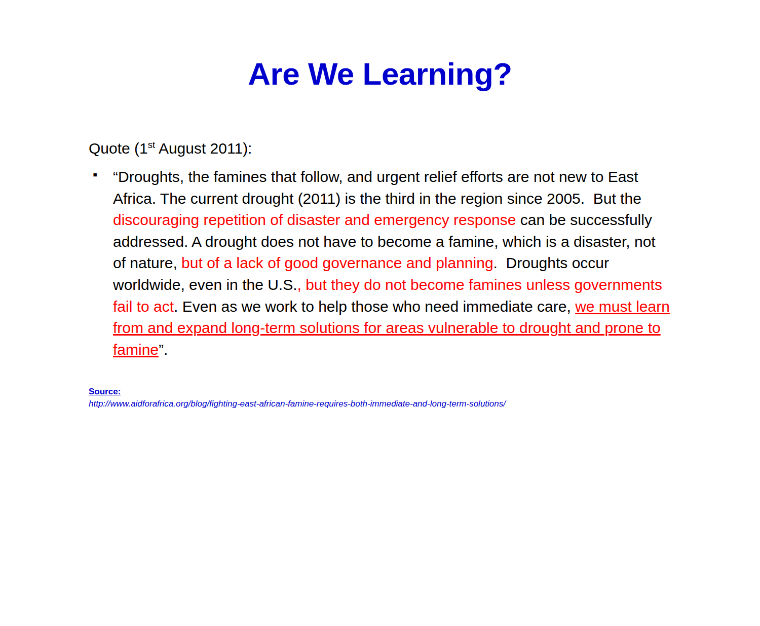Are We Learning?
Quote (1st August 2011):
“Droughts, the famines that follow, and urgent relief efforts are not new to East Africa. The current drought (2011) is the third in the region since 2005. But the discouraging repetition of disaster and emergency response can be successfully addressed. A drought does not have to become a famine, which is a disaster, not of nature, but of a lack of good governance and planning. Droughts occur worldwide, even in the U.S., but they do not become famines unless governments fail to act. Even as we work to help those who need immediate care, we must learn from and expand long-term solutions for areas vulnerable to drought and prone to famine”.
Source: http://www.aidforafrica.org/blog/fighting-east-african-famine-requires-both-immediate-and-long-term-solutions/